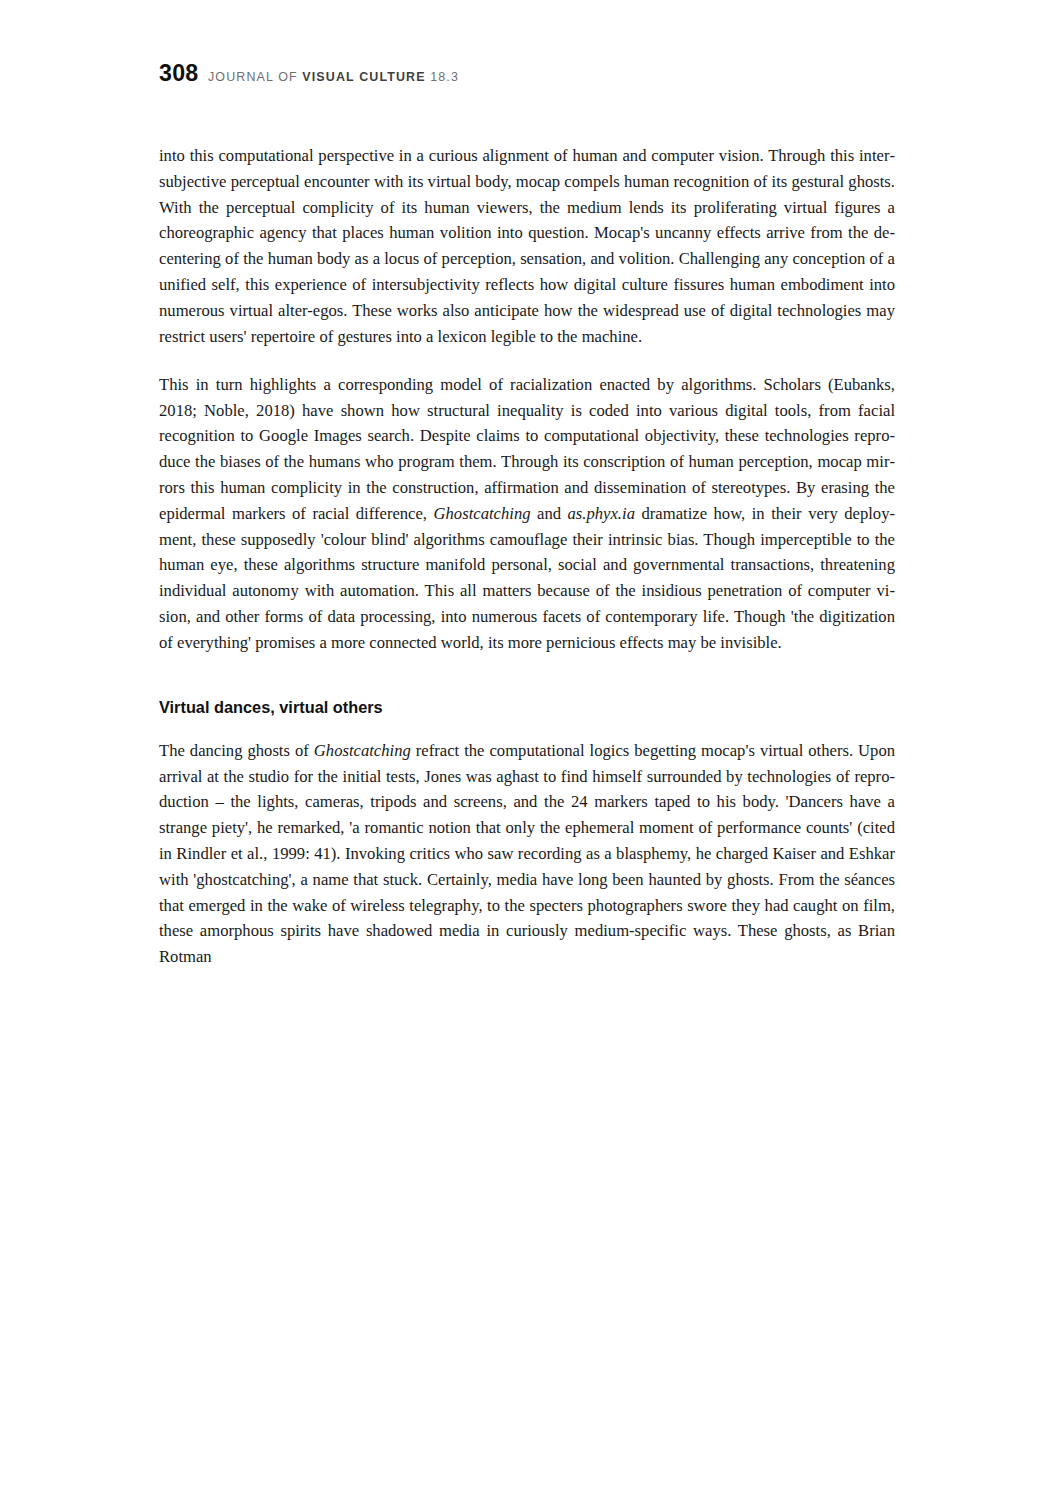308 Journal of Visual Culture 18.3
into this computational perspective in a curious alignment of human and computer vision. Through this intersubjective perceptual encounter with its virtual body, mocap compels human recognition of its gestural ghosts. With the perceptual complicity of its human viewers, the medium lends its proliferating virtual figures a choreographic agency that places human volition into question. Mocap's uncanny effects arrive from the decentering of the human body as a locus of perception, sensation, and volition. Challenging any conception of a unified self, this experience of intersubjectivity reflects how digital culture fissures human embodiment into numerous virtual alter-egos. These works also anticipate how the widespread use of digital technologies may restrict users' repertoire of gestures into a lexicon legible to the machine.
This in turn highlights a corresponding model of racialization enacted by algorithms. Scholars (Eubanks, 2018; Noble, 2018) have shown how structural inequality is coded into various digital tools, from facial recognition to Google Images search. Despite claims to computational objectivity, these technologies reproduce the biases of the humans who program them. Through its conscription of human perception, mocap mirrors this human complicity in the construction, affirmation and dissemination of stereotypes. By erasing the epidermal markers of racial difference, Ghostcatching and as.phyx.ia dramatize how, in their very deployment, these supposedly 'colour blind' algorithms camouflage their intrinsic bias. Though imperceptible to the human eye, these algorithms structure manifold personal, social and governmental transactions, threatening individual autonomy with automation. This all matters because of the insidious penetration of computer vision, and other forms of data processing, into numerous facets of contemporary life. Though 'the digitization of everything' promises a more connected world, its more pernicious effects may be invisible.
Virtual dances, virtual others
The dancing ghosts of Ghostcatching refract the computational logics begetting mocap's virtual others. Upon arrival at the studio for the initial tests, Jones was aghast to find himself surrounded by technologies of reproduction – the lights, cameras, tripods and screens, and the 24 markers taped to his body. 'Dancers have a strange piety', he remarked, 'a romantic notion that only the ephemeral moment of performance counts' (cited in Rindler et al., 1999: 41). Invoking critics who saw recording as a blasphemy, he charged Kaiser and Eshkar with 'ghostcatching', a name that stuck. Certainly, media have long been haunted by ghosts. From the séances that emerged in the wake of wireless telegraphy, to the specters photographers swore they had caught on film, these amorphous spirits have shadowed media in curiously medium-specific ways. These ghosts, as Brian Rotman